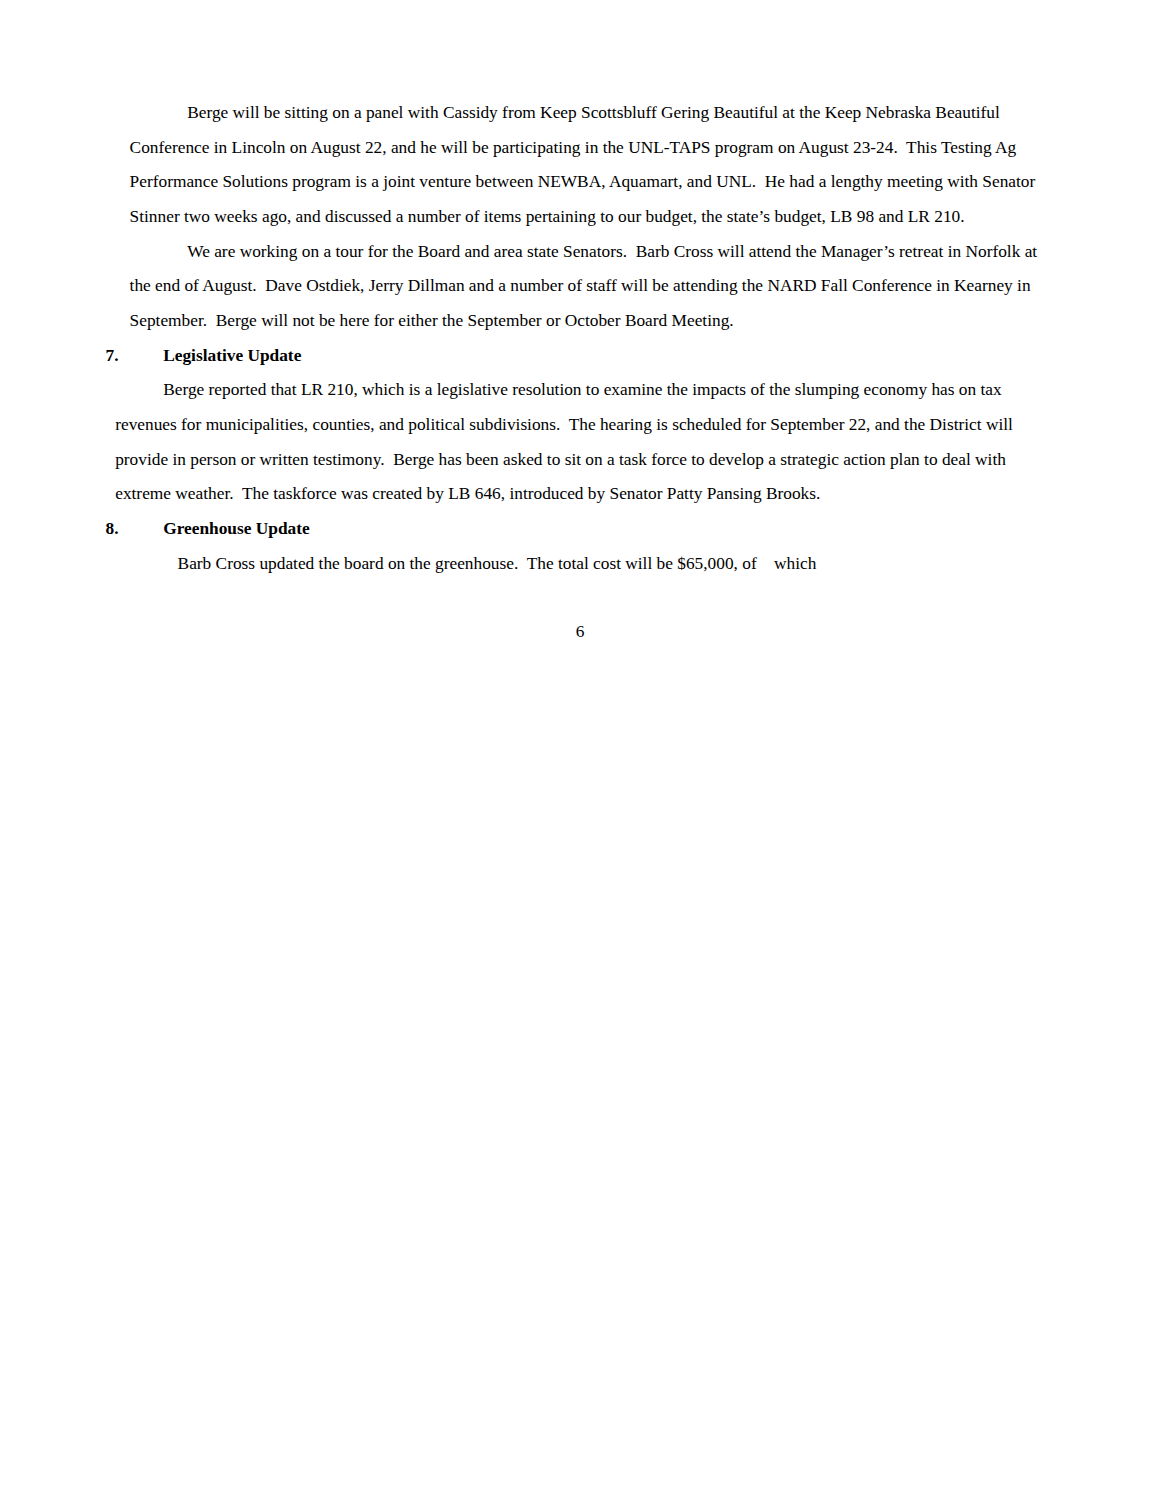Berge will be sitting on a panel with Cassidy from Keep Scottsbluff Gering Beautiful at the Keep Nebraska Beautiful Conference in Lincoln on August 22, and he will be participating in the UNL-TAPS program on August 23-24. This Testing Ag Performance Solutions program is a joint venture between NEWBA, Aquamart, and UNL. He had a lengthy meeting with Senator Stinner two weeks ago, and discussed a number of items pertaining to our budget, the state’s budget, LB 98 and LR 210.
We are working on a tour for the Board and area state Senators. Barb Cross will attend the Manager’s retreat in Norfolk at the end of August. Dave Ostdiek, Jerry Dillman and a number of staff will be attending the NARD Fall Conference in Kearney in September. Berge will not be here for either the September or October Board Meeting.
7. Legislative Update
Berge reported that LR 210, which is a legislative resolution to examine the impacts of the slumping economy has on tax revenues for municipalities, counties, and political subdivisions. The hearing is scheduled for September 22, and the District will provide in person or written testimony. Berge has been asked to sit on a task force to develop a strategic action plan to deal with extreme weather. The taskforce was created by LB 646, introduced by Senator Patty Pansing Brooks.
8. Greenhouse Update
Barb Cross updated the board on the greenhouse. The total cost will be $65,000, of which
6